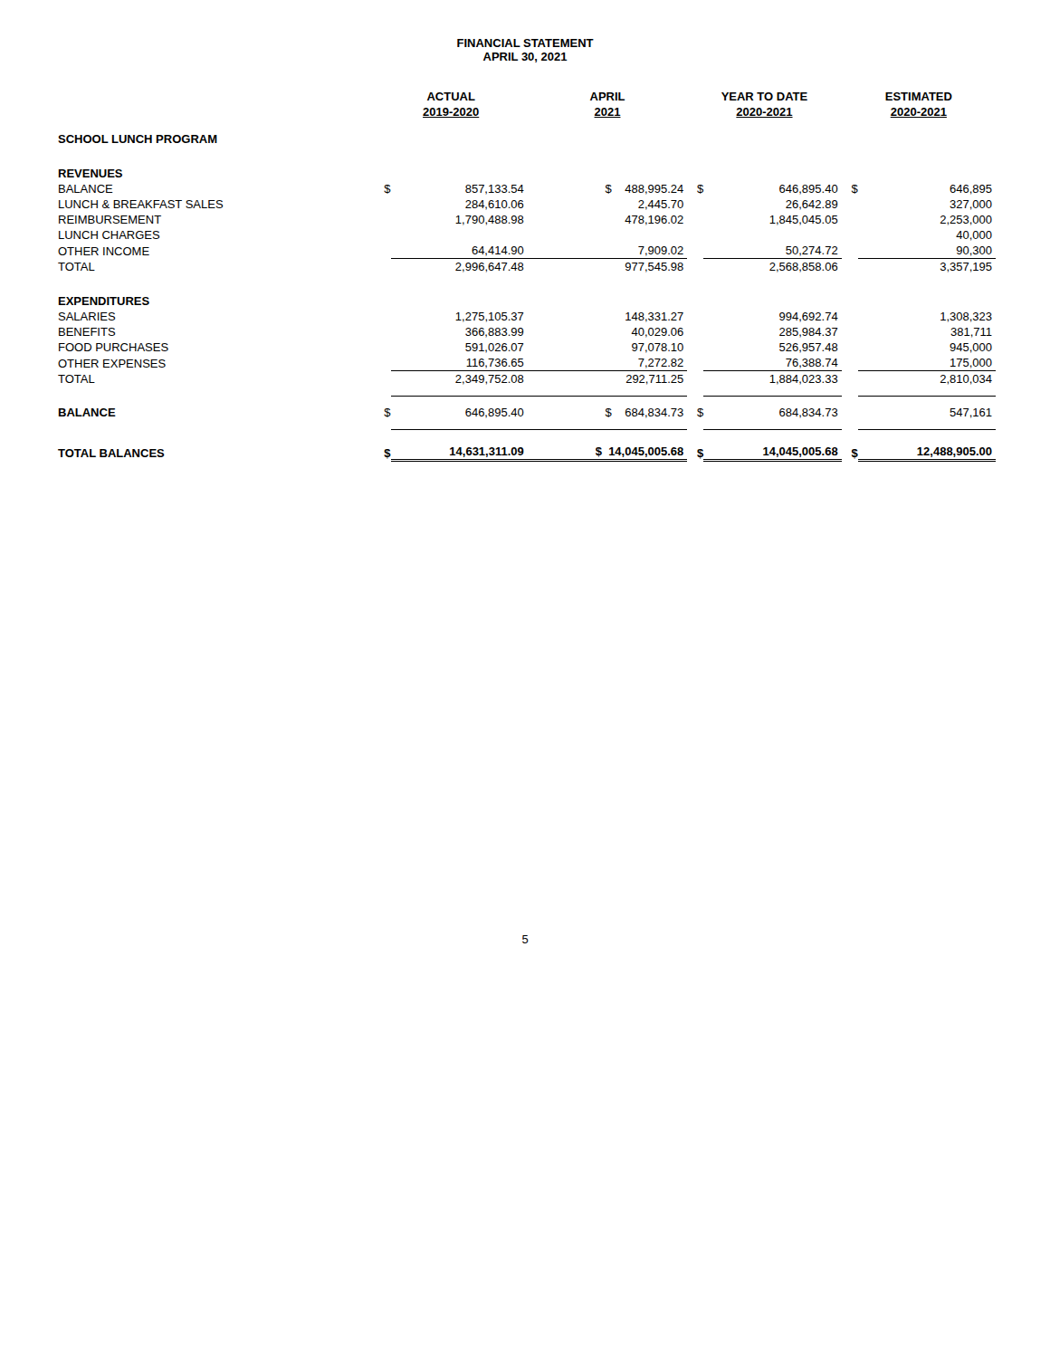FINANCIAL STATEMENT
APRIL 30, 2021
| | ACTUAL | APRIL | YEAR TO DATE | ESTIMATED |
| --- | --- | --- | --- | --- |
| | 2019-2020 | 2021 | 2020-2021 | 2020-2021 |
| SCHOOL LUNCH PROGRAM |
| REVENUES |
| BALANCE | $ | 857,133.54 | $ 488,995.24 | $ | 646,895.40 | $ | 646,895 |
| LUNCH & BREAKFAST SALES | | 284,610.06 | 2,445.70 | | 26,642.89 | | 327,000 |
| REIMBURSEMENT | | 1,790,488.98 | 478,196.02 | | 1,845,045.05 | | 2,253,000 |
| LUNCH CHARGES | | | | | | | 40,000 |
| OTHER INCOME | | 64,414.90 | 7,909.02 | | 50,274.72 | | 90,300 |
| TOTAL | | 2,996,647.48 | 977,545.98 | | 2,568,858.06 | | 3,357,195 |
| EXPENDITURES |
| SALARIES | | 1,275,105.37 | 148,331.27 | | 994,692.74 | | 1,308,323 |
| BENEFITS | | 366,883.99 | 40,029.06 | | 285,984.37 | | 381,711 |
| FOOD PURCHASES | | 591,026.07 | 97,078.10 | | 526,957.48 | | 945,000 |
| OTHER EXPENSES | | 116,736.65 | 7,272.82 | | 76,388.74 | | 175,000 |
| TOTAL | | 2,349,752.08 | 292,711.25 | | 1,884,023.33 | | 2,810,034 |
| BALANCE | $ | 646,895.40 | $ 684,834.73 | $ | 684,834.73 | | 547,161 |
| TOTAL BALANCES | $ | 14,631,311.09 | $ 14,045,005.68 | $ | 14,045,005.68 | $ | 12,488,905.00 |
5